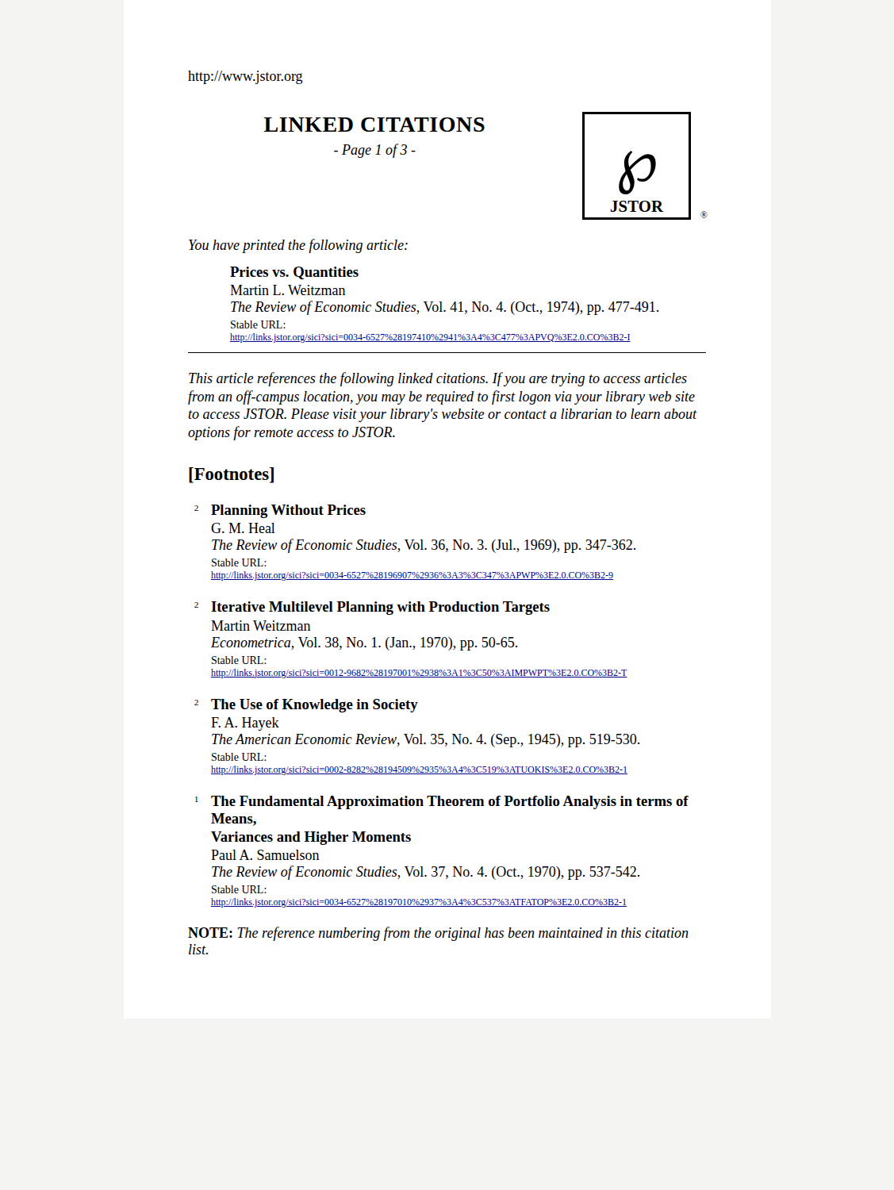http://www.jstor.org
℘ JSTOR
®
LINKED CITATIONS
- Page 1 of 3 -
You have printed the following article:
Prices vs. Quantities
Martin L. Weitzman
The Review of Economic Studies, Vol. 41, No. 4. (Oct., 1974), pp. 477-491.
Stable URL:
http://links.jstor.org/sici?sici=0034-6527%28197410%2941%3A4%3C477%3APVQ%3E2.0.CO%3B2-I
This article references the following linked citations. If you are trying to access articles from an off-campus location, you may be required to first logon via your library web site to access JSTOR. Please visit your library's website or contact a librarian to learn about options for remote access to JSTOR.
[Footnotes]
2
Planning Without Prices
G. M. Heal
The Review of Economic Studies, Vol. 36, No. 3. (Jul., 1969), pp. 347-362.
Stable URL:
http://links.jstor.org/sici?sici=0034-6527%28196907%2936%3A3%3C347%3APWP%3E2.0.CO%3B2-9
2
Iterative Multilevel Planning with Production Targets
Martin Weitzman
Econometrica, Vol. 38, No. 1. (Jan., 1970), pp. 50-65.
Stable URL:
http://links.jstor.org/sici?sici=0012-9682%28197001%2938%3A1%3C50%3AIMPWPT%3E2.0.CO%3B2-T
2
The Use of Knowledge in Society
F. A. Hayek
The American Economic Review, Vol. 35, No. 4. (Sep., 1945), pp. 519-530.
Stable URL:
http://links.jstor.org/sici?sici=0002-8282%28194509%2935%3A4%3C519%3ATUOKIS%3E2.0.CO%3B2-1
1
The Fundamental Approximation Theorem of Portfolio Analysis in terms of Means,
Variances and Higher Moments
Paul A. Samuelson
The Review of Economic Studies, Vol. 37, No. 4. (Oct., 1970), pp. 537-542.
Stable URL:
http://links.jstor.org/sici?sici=0034-6527%28197010%2937%3A4%3C537%3ATFATOP%3E2.0.CO%3B2-1
NOTE: The reference numbering from the original has been maintained in this citation list.